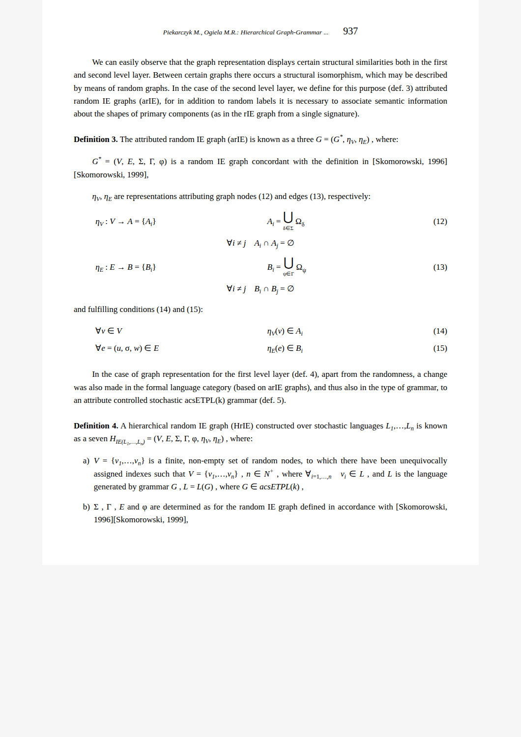Piekarczyk M., Ogiela M.R.: Hierarchical Graph-Grammar ... 937
We can easily observe that the graph representation displays certain structural similarities both in the first and second level layer. Between certain graphs there occurs a structural isomorphism, which may be described by means of random graphs. In the case of the second level layer, we define for this purpose (def. 3) attributed random IE graphs (arIE), for in addition to random labels it is necessary to associate semantic information about the shapes of primary components (as in the rIE graph from a single signature).
Definition 3. The attributed random IE graph (arIE) is known as a three G = (G*, ηV, ηE) , where:
G* = (V, E, Σ, Γ, φ) is a random IE graph concordant with the definition in [Skomorowski, 1996][Skomorowski, 1999],
ηV, ηE are representations attributing graph nodes (12) and edges (13), respectively:
ηV : V → A = {Ai}
Ai = ⋃δ∈Σ Ωδ
(12)
∀i ≠ j Ai ∩ Aj = ∅
ηE : E → B = {Bi}
Bi = ⋃ψ∈Γ Ωψ
(13)
∀i ≠ j Bi ∩ Bj = ∅
and fulfilling conditions (14) and (15):
∀v ∈ V
ηV(v) ∈ Ai
(14)
∀e = (u, σ, w) ∈ E
ηE(e) ∈ Bi
(15)
In the case of graph representation for the first level layer (def. 4), apart from the randomness, a change was also made in the formal language category (based on arIE graphs), and thus also in the type of grammar, to an attribute controlled stochastic acsETPL(k) grammar (def. 5).
Definition 4. A hierarchical random IE graph (HrIE) constructed over stochastic languages L1,…,Ln is known as a seven HIE(L1,…,Ln) = (V, E, Σ, Γ, φ, ηV, ηE) , where:
a) V = {v1,…,vn} is a finite, non-empty set of random nodes, to which there have been unequivocally assigned indexes such that V = {v1,…,vn} , n ∈ N+ , where ∀i=1,…,n vi ∈ L , and L is the language generated by grammar G , L = L(G) , where G ∈ acsETPL(k) ,
b) Σ , Γ , E and φ are determined as for the random IE graph defined in accordance with [Skomorowski, 1996][Skomorowski, 1999],